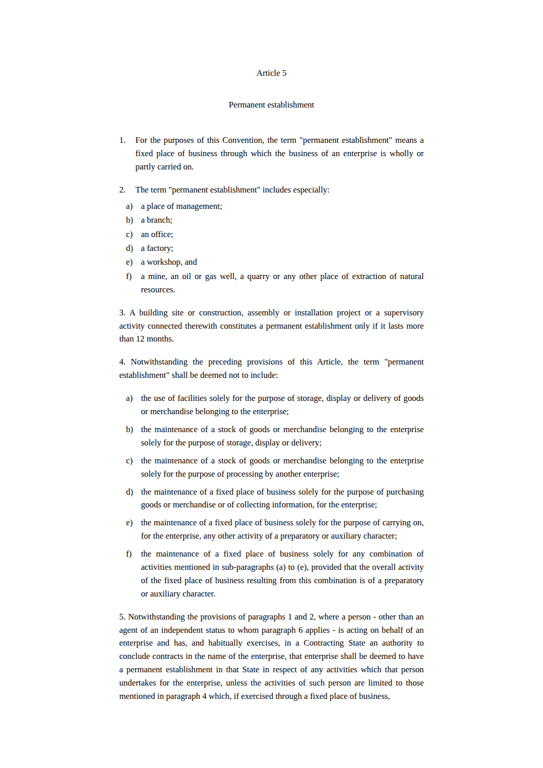Article 5
Permanent establishment
1.
For the purposes of this Convention, the term "permanent establishment" means a fixed place of business through which the business of an enterprise is wholly or partly carried on.
2.
The term "permanent establishment" includes especially:
a) a place of management;
b) a branch;
c) an office;
d) a factory;
e) a workshop, and
f) a mine, an oil or gas well, a quarry or any other place of extraction of natural resources.
3. A building site or construction, assembly or installation project or a supervisory activity connected therewith constitutes a permanent establishment only if it lasts more than 12 months.
4. Notwithstanding the preceding provisions of this Article, the term "permanent establishment" shall be deemed not to include:
a) the use of facilities solely for the purpose of storage, display or delivery of goods or merchandise belonging to the enterprise;
b) the maintenance of a stock of goods or merchandise belonging to the enterprise solely for the purpose of storage, display or delivery;
c) the maintenance of a stock of goods or merchandise belonging to the enterprise solely for the purpose of processing by another enterprise;
d) the maintenance of a fixed place of business solely for the purpose of purchasing goods or merchandise or of collecting information, for the enterprise;
e) the maintenance of a fixed place of business solely for the purpose of carrying on, for the enterprise, any other activity of a preparatory or auxiliary character;
f) the maintenance of a fixed place of business solely for any combination of activities mentioned in sub-paragraphs (a) to (e), provided that the overall activity of the fixed place of business resulting from this combination is of a preparatory or auxiliary character.
5. Notwithstanding the provisions of paragraphs 1 and 2, where a person - other than an agent of an independent status to whom paragraph 6 applies - is acting on behalf of an enterprise and has, and habitually exercises, in a Contracting State an authority to conclude contracts in the name of the enterprise, that enterprise shall be deemed to have a permanent establishment in that State in respect of any activities which that person undertakes for the enterprise, unless the activities of such person are limited to those mentioned in paragraph 4 which, if exercised through a fixed place of business,